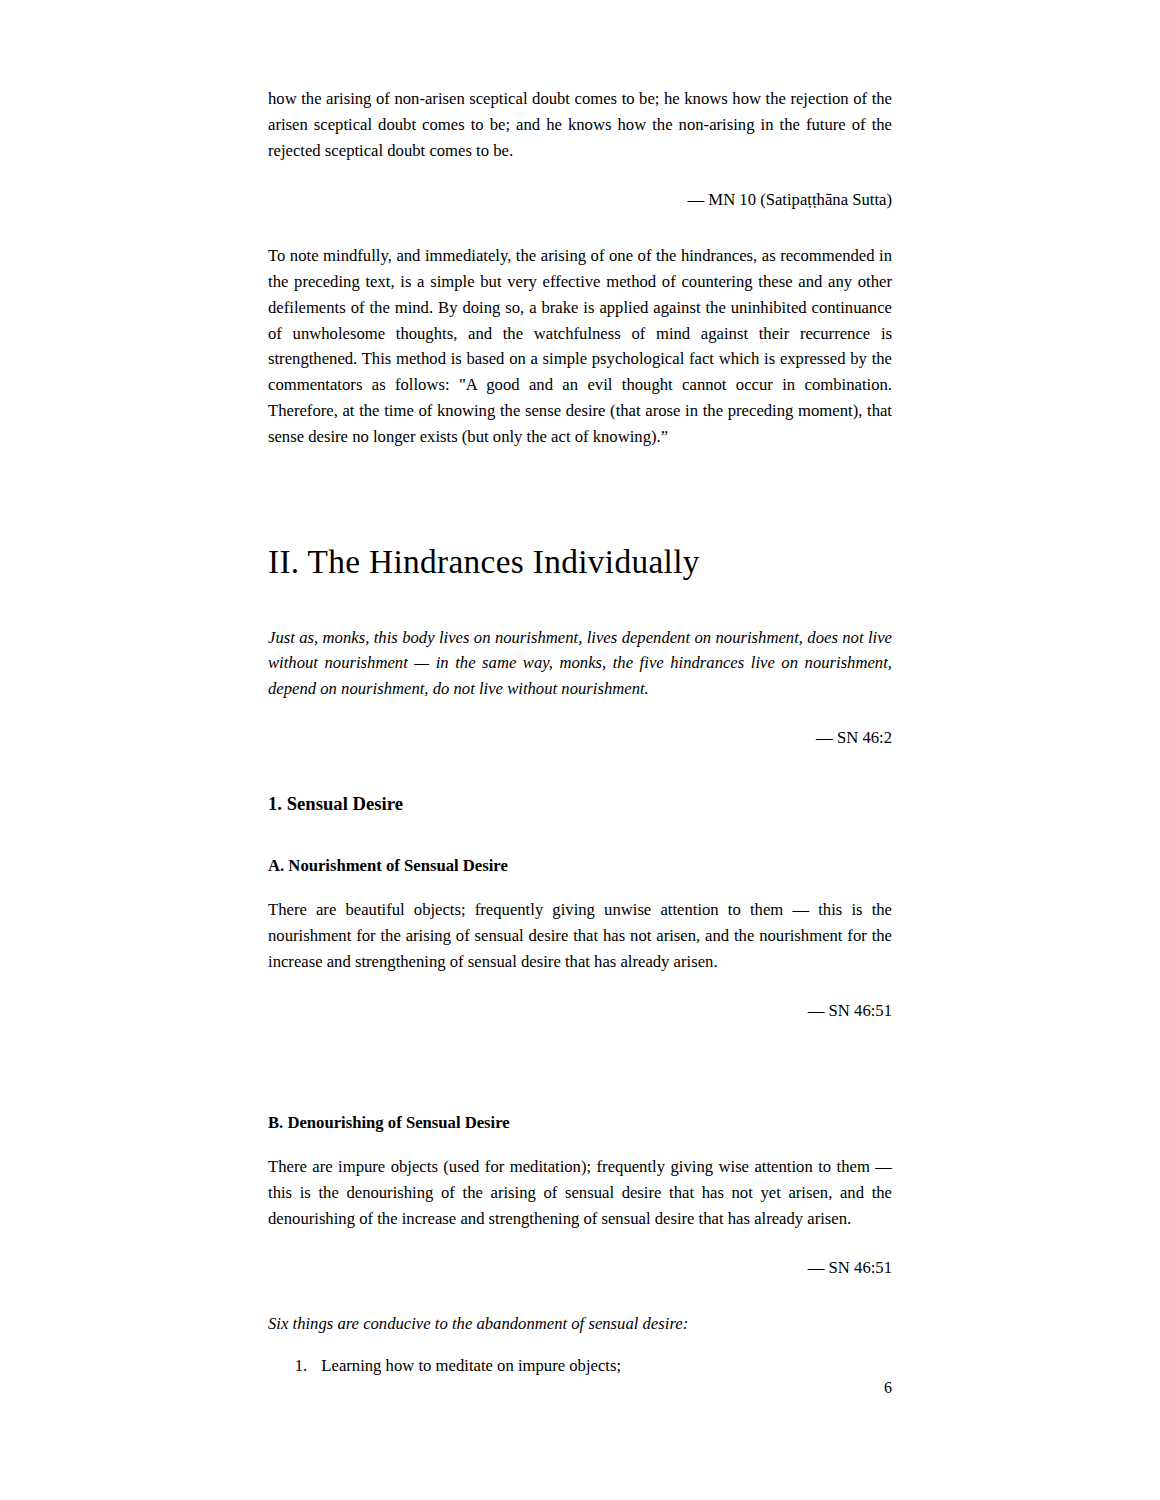how the arising of non-arisen sceptical doubt comes to be; he knows how the rejection of the arisen sceptical doubt comes to be; and he knows how the non-arising in the future of the rejected sceptical doubt comes to be.
— MN 10 (Satipaṭṭhāna Sutta)
To note mindfully, and immediately, the arising of one of the hindrances, as recommended in the preceding text, is a simple but very effective method of countering these and any other defilements of the mind. By doing so, a brake is applied against the uninhibited continuance of unwholesome thoughts, and the watchfulness of mind against their recurrence is strengthened. This method is based on a simple psychological fact which is expressed by the commentators as follows: "A good and an evil thought cannot occur in combination. Therefore, at the time of knowing the sense desire (that arose in the preceding moment), that sense desire no longer exists (but only the act of knowing).”
II. The Hindrances Individually
Just as, monks, this body lives on nourishment, lives dependent on nourishment, does not live without nourishment — in the same way, monks, the five hindrances live on nourishment, depend on nourishment, do not live without nourishment.
— SN 46:2
1. Sensual Desire
A. Nourishment of Sensual Desire
There are beautiful objects; frequently giving unwise attention to them — this is the nourishment for the arising of sensual desire that has not arisen, and the nourishment for the increase and strengthening of sensual desire that has already arisen.
— SN 46:51
B. Denourishing of Sensual Desire
There are impure objects (used for meditation); frequently giving wise attention to them — this is the denourishing of the arising of sensual desire that has not yet arisen, and the denourishing of the increase and strengthening of sensual desire that has already arisen.
— SN 46:51
Six things are conducive to the abandonment of sensual desire:
Learning how to meditate on impure objects;
6